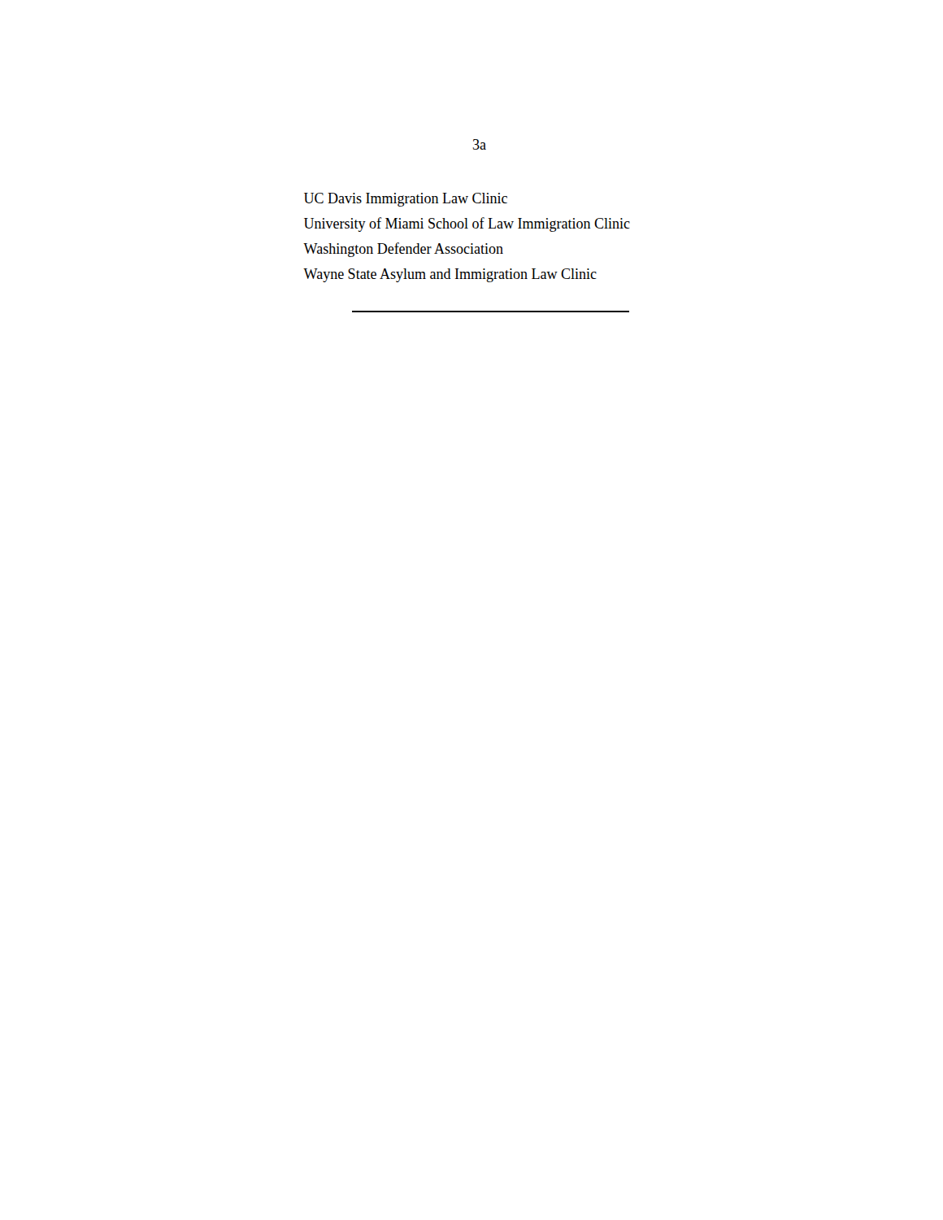3a
UC Davis Immigration Law Clinic
University of Miami School of Law Immigration Clinic
Washington Defender Association
Wayne State Asylum and Immigration Law Clinic